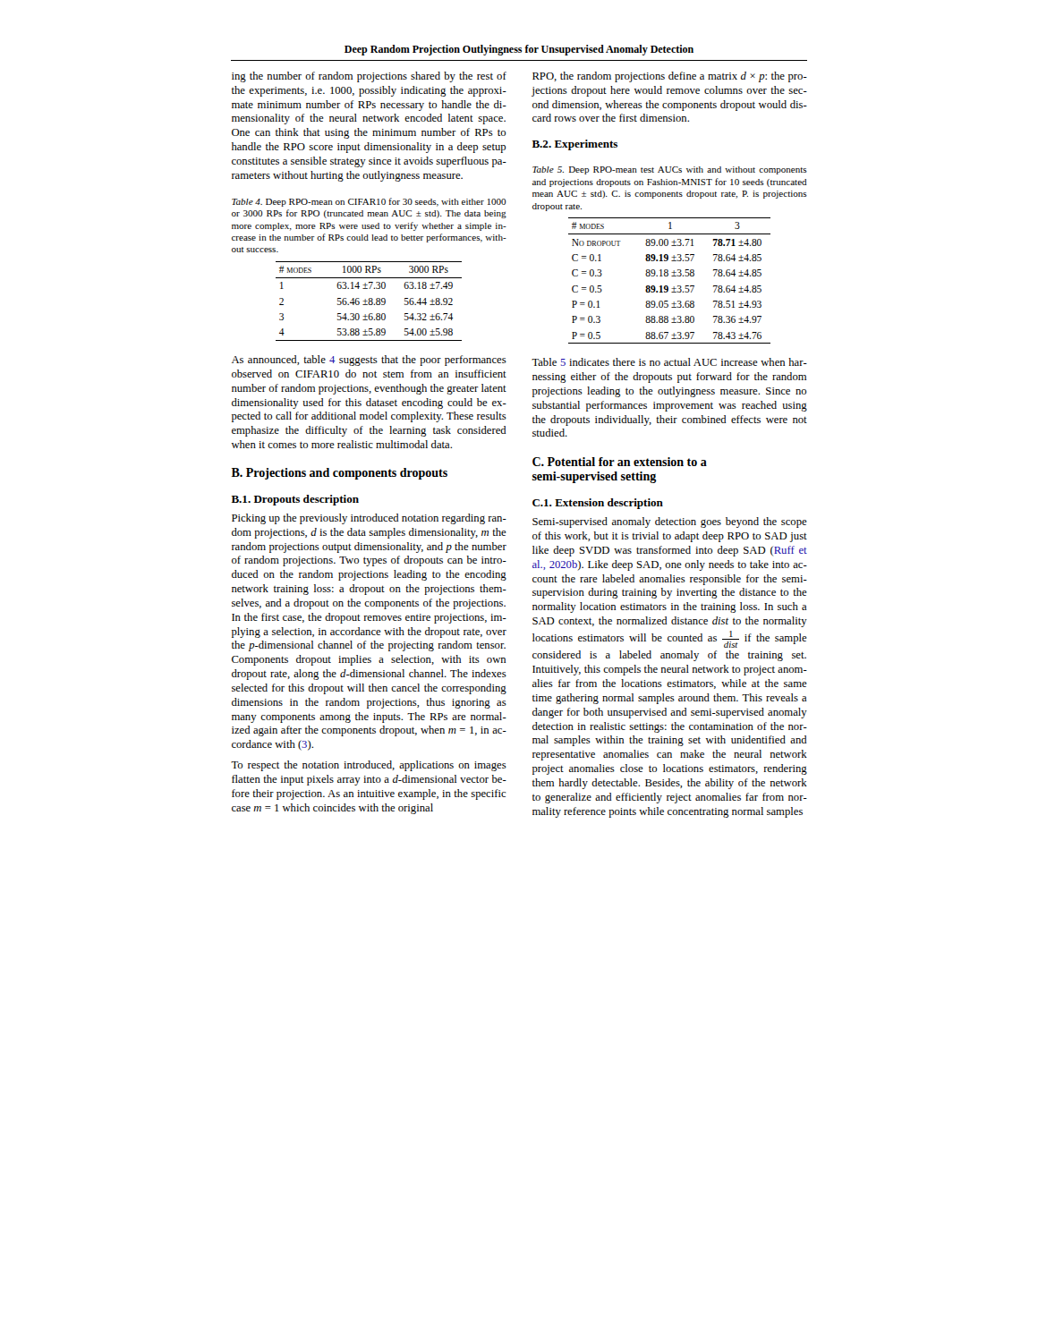Deep Random Projection Outlyingness for Unsupervised Anomaly Detection
ing the number of random projections shared by the rest of the experiments, i.e. 1000, possibly indicating the approximate minimum number of RPs necessary to handle the dimensionality of the neural network encoded latent space. One can think that using the minimum number of RPs to handle the RPO score input dimensionality in a deep setup constitutes a sensible strategy since it avoids superfluous parameters without hurting the outlyingness measure.
Table 4. Deep RPO-mean on CIFAR10 for 30 seeds, with either 1000 or 3000 RPs for RPO (truncated mean AUC ± std). The data being more complex, more RPs were used to verify whether a simple increase in the number of RPs could lead to better performances, without success.
| # modes | 1000 RPs | 3000 RPs |
| --- | --- | --- |
| 1 | 63.14 ±7.30 | 63.18 ±7.49 |
| 2 | 56.46 ±8.89 | 56.44 ±8.92 |
| 3 | 54.30 ±6.80 | 54.32 ±6.74 |
| 4 | 53.88 ±5.89 | 54.00 ±5.98 |
As announced, table 4 suggests that the poor performances observed on CIFAR10 do not stem from an insufficient number of random projections, eventhough the greater latent dimensionality used for this dataset encoding could be expected to call for additional model complexity. These results emphasize the difficulty of the learning task considered when it comes to more realistic multimodal data.
B. Projections and components dropouts
B.1. Dropouts description
Picking up the previously introduced notation regarding random projections, d is the data samples dimensionality, m the random projections output dimensionality, and p the number of random projections. Two types of dropouts can be introduced on the random projections leading to the encoding network training loss: a dropout on the projections themselves, and a dropout on the components of the projections. In the first case, the dropout removes entire projections, implying a selection, in accordance with the dropout rate, over the p-dimensional channel of the projecting random tensor. Components dropout implies a selection, with its own dropout rate, along the d-dimensional channel. The indexes selected for this dropout will then cancel the corresponding dimensions in the random projections, thus ignoring as many components among the inputs. The RPs are normalized again after the components dropout, when m = 1, in accordance with (3).
To respect the notation introduced, applications on images flatten the input pixels array into a d-dimensional vector before their projection. As an intuitive example, in the specific case m = 1 which coincides with the original
RPO, the random projections define a matrix d × p: the projections dropout here would remove columns over the second dimension, whereas the components dropout would discard rows over the first dimension.
B.2. Experiments
Table 5. Deep RPO-mean test AUCs with and without components and projections dropouts on Fashion-MNIST for 10 seeds (truncated mean AUC ± std). C. is components dropout rate, P. is projections dropout rate.
| # modes | 1 | 3 |
| --- | --- | --- |
| No dropout | 89.00 ±3.71 | 78.71 ±4.80 |
| C = 0.1 | 89.19 ±3.57 | 78.64 ±4.85 |
| C = 0.3 | 89.18 ±3.58 | 78.64 ±4.85 |
| C = 0.5 | 89.19 ±3.57 | 78.64 ±4.85 |
| P = 0.1 | 89.05 ±3.68 | 78.51 ±4.93 |
| P = 0.3 | 88.88 ±3.80 | 78.36 ±4.97 |
| P = 0.5 | 88.67 ±3.97 | 78.43 ±4.76 |
Table 5 indicates there is no actual AUC increase when harnessing either of the dropouts put forward for the random projections leading to the outlyingness measure. Since no substantial performances improvement was reached using the dropouts individually, their combined effects were not studied.
C. Potential for an extension to a
semi-supervised setting
C.1. Extension description
Semi-supervised anomaly detection goes beyond the scope of this work, but it is trivial to adapt deep RPO to SAD just like deep SVDD was transformed into deep SAD (Ruff et al., 2020b). Like deep SAD, one only needs to take into account the rare labeled anomalies responsible for the semi-supervision during training by inverting the distance to the normality location estimators in the training loss. In such a SAD context, the normalized distance dist to the normality locations estimators will be counted as 1 dist if the sample considered is a labeled anomaly of the training set. Intuitively, this compels the neural network to project anomalies far from the locations estimators, while at the same time gathering normal samples around them. This reveals a danger for both unsupervised and semi-supervised anomaly detection in realistic settings: the contamination of the normal samples within the training set with unidentified and representative anomalies can make the neural network project anomalies close to locations estimators, rendering them hardly detectable. Besides, the ability of the network to generalize and efficiently reject anomalies far from normality reference points while concentrating normal samples